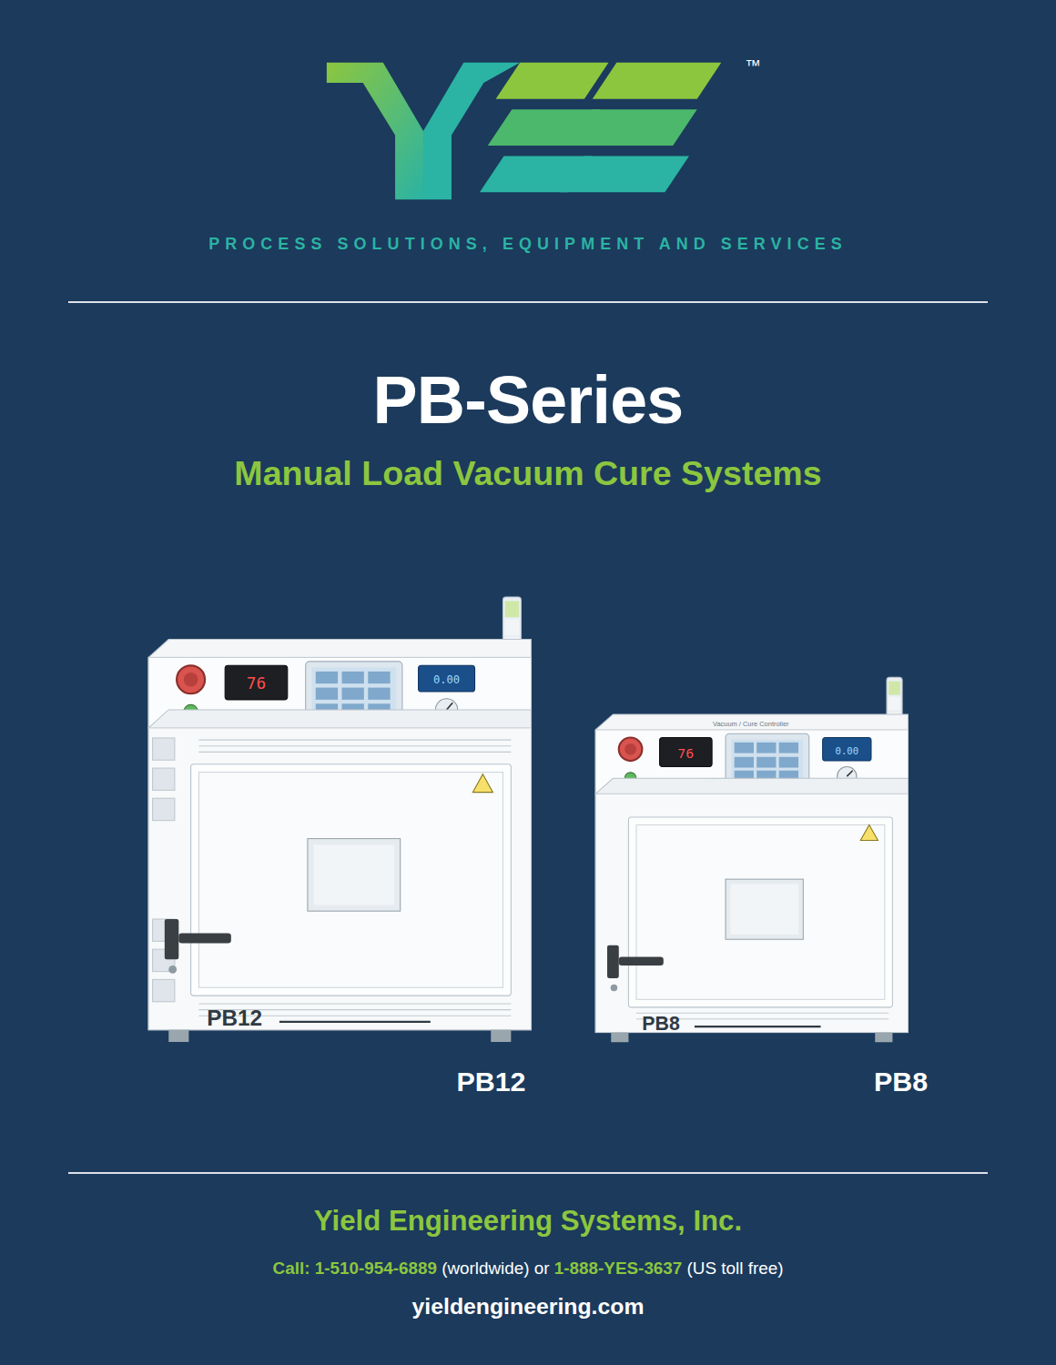™
Process Solutions, Equipment and Services
PB-Series
Manual Load Vacuum Cure Systems
76 0.00 YES PB12
PB12
Vacuum / Cure Controller 76 0.00 VACUUM GAUGE YES PB8
PB8
Yield Engineering Systems, Inc.
Call: 1-510-954-6889 (worldwide) or 1-888-YES-3637 (US toll free)
yieldengineering.com